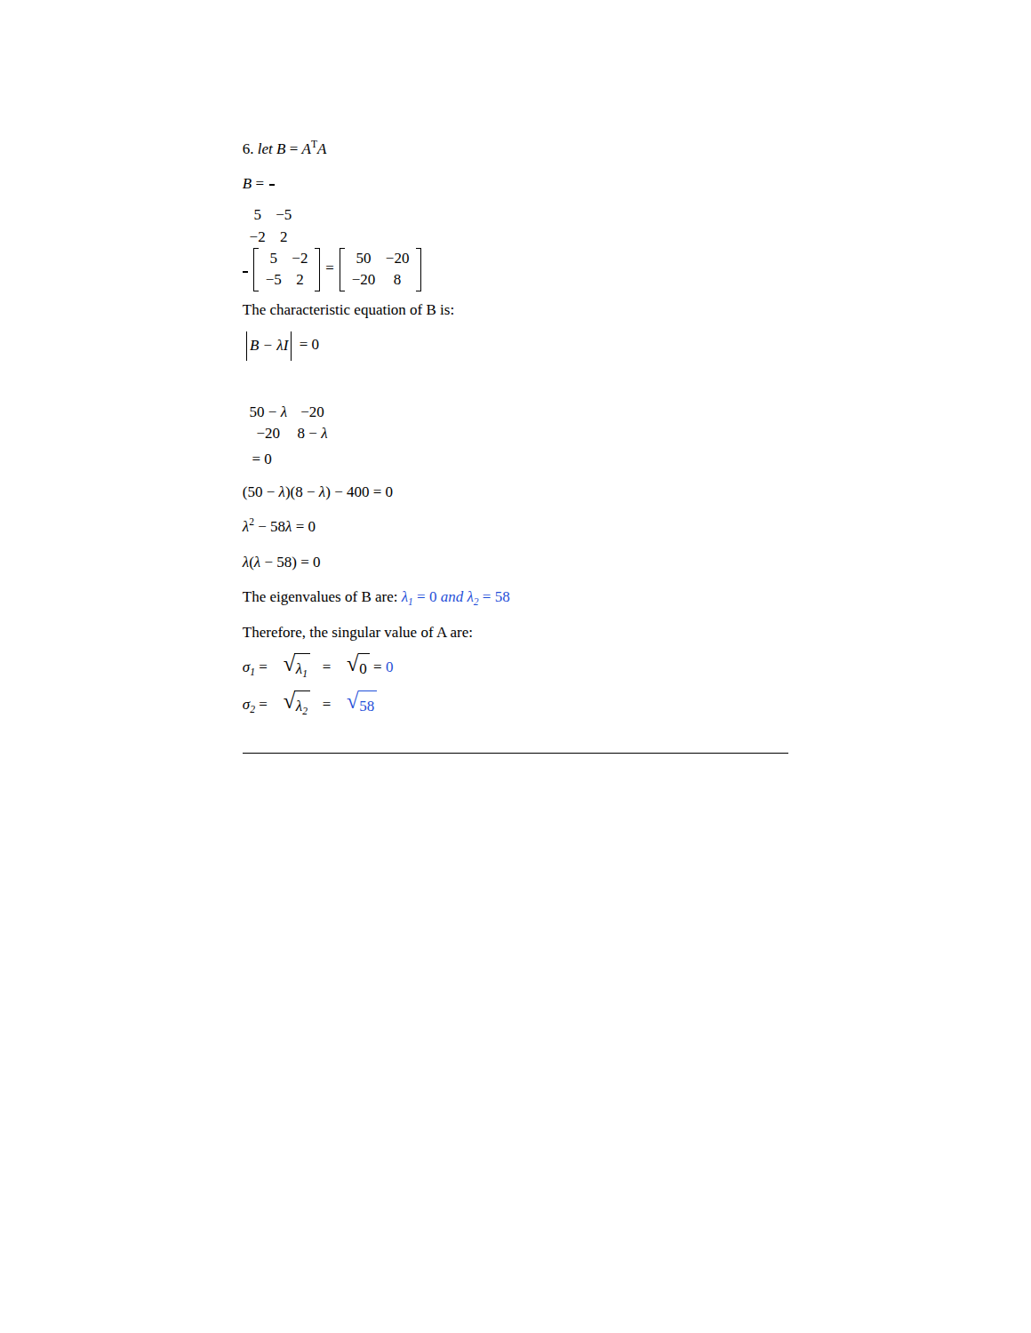6. let B = ATA
B =
| 5 | −5 |
| −2 | 2 |
| 5 | −2 |
| −5 | 2 |
=
| 50 | −20 |
| −20 | 8 |
The characteristic equation of B is:
B − λI = 0
| 50 − λ | −20 |
| −20 | 8 − λ |
= 0
(50 − λ)(8 − λ) − 400 = 0
λ2 − 58λ = 0
λ(λ − 58) = 0
The eigenvalues of B are: λ1 = 0 and λ2 = 58
Therefore, the singular value of A are:
σ1 = √λ1 = √0 = 0
σ2 = √λ2 = √58